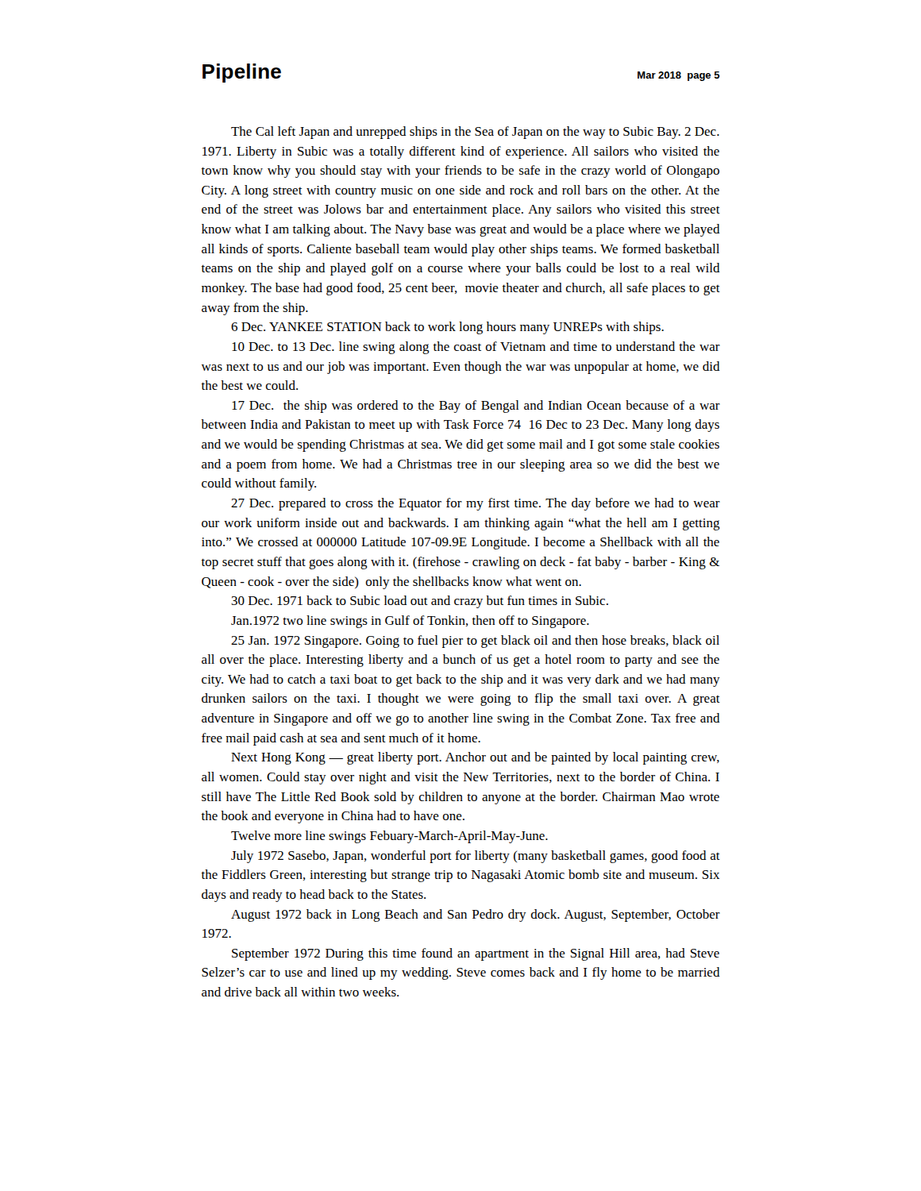Pipeline
Mar 2018 page 5
The Cal left Japan and unrepped ships in the Sea of Japan on the way to Subic Bay. 2 Dec. 1971. Liberty in Subic was a totally different kind of experience. All sailors who visited the town know why you should stay with your friends to be safe in the crazy world of Olongapo City. A long street with country music on one side and rock and roll bars on the other. At the end of the street was Jolows bar and entertainment place. Any sailors who visited this street know what I am talking about. The Navy base was great and would be a place where we played all kinds of sports. Caliente baseball team would play other ships teams. We formed basketball teams on the ship and played golf on a course where your balls could be lost to a real wild monkey. The base had good food, 25 cent beer, movie theater and church, all safe places to get away from the ship.
6 Dec. YANKEE STATION back to work long hours many UNREPs with ships.
10 Dec. to 13 Dec. line swing along the coast of Vietnam and time to understand the war was next to us and our job was important. Even though the war was unpopular at home, we did the best we could.
17 Dec. the ship was ordered to the Bay of Bengal and Indian Ocean because of a war between India and Pakistan to meet up with Task Force 74 16 Dec to 23 Dec. Many long days and we would be spending Christmas at sea. We did get some mail and I got some stale cookies and a poem from home. We had a Christmas tree in our sleeping area so we did the best we could without family.
27 Dec. prepared to cross the Equator for my first time. The day before we had to wear our work uniform inside out and backwards. I am thinking again “what the hell am I getting into.” We crossed at 000000 Latitude 107-09.9E Longitude. I become a Shellback with all the top secret stuff that goes along with it. (firehose - crawling on deck - fat baby - barber - King & Queen - cook - over the side) only the shellbacks know what went on.
30 Dec. 1971 back to Subic load out and crazy but fun times in Subic.
Jan.1972 two line swings in Gulf of Tonkin, then off to Singapore.
25 Jan. 1972 Singapore. Going to fuel pier to get black oil and then hose breaks, black oil all over the place. Interesting liberty and a bunch of us get a hotel room to party and see the city. We had to catch a taxi boat to get back to the ship and it was very dark and we had many drunken sailors on the taxi. I thought we were going to flip the small taxi over. A great adventure in Singapore and off we go to another line swing in the Combat Zone. Tax free and free mail paid cash at sea and sent much of it home.
Next Hong Kong — great liberty port. Anchor out and be painted by local painting crew, all women. Could stay over night and visit the New Territories, next to the border of China. I still have The Little Red Book sold by children to anyone at the border. Chairman Mao wrote the book and everyone in China had to have one.
Twelve more line swings Febuary-March-April-May-June.
July 1972 Sasebo, Japan, wonderful port for liberty (many basketball games, good food at the Fiddlers Green, interesting but strange trip to Nagasaki Atomic bomb site and museum. Six days and ready to head back to the States.
August 1972 back in Long Beach and San Pedro dry dock. August, September, October 1972.
September 1972 During this time found an apartment in the Signal Hill area, had Steve Selzer’s car to use and lined up my wedding. Steve comes back and I fly home to be married and drive back all within two weeks.